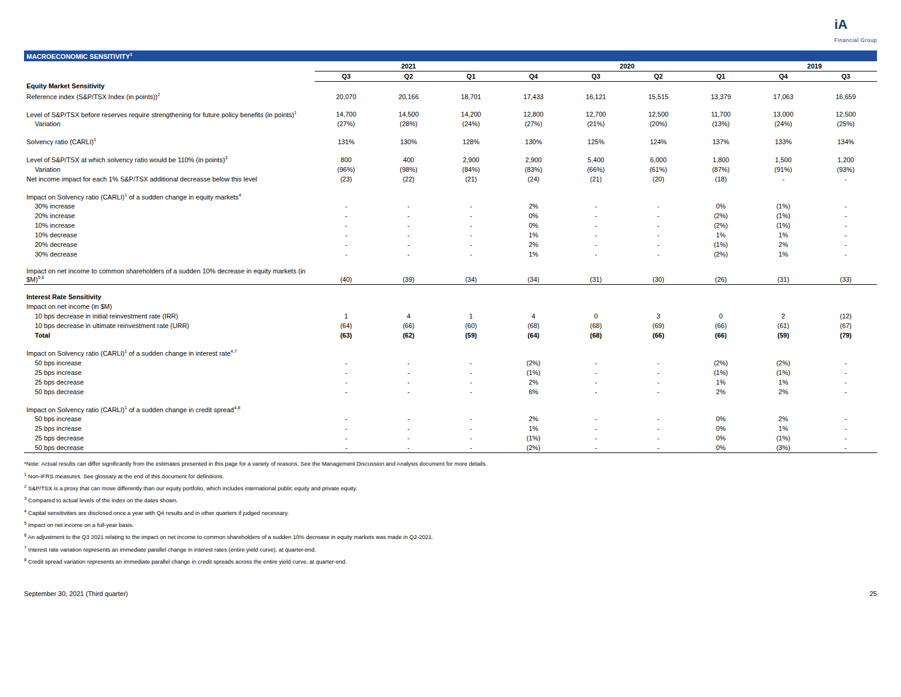iA
Financial Group
| MACROECONOMIC SENSITIVITY 1 |
| | 2021 | 2020 | 2019 |
| | Q3 | Q2 | Q1 | Q4 | Q3 | Q2 | Q1 | Q4 | Q3 |
| Equity Market Sensitivity | |
| Reference index (S&P/TSX Index (in points)) 2 | 20,070 | 20,166 | 18,701 | 17,433 | 16,121 | 15,515 | 13,379 | 17,063 | 16,659 |
| Level of S&P/TSX before reserves require strengthening for future policy benefits (in points) 1 | 14,700 | 14,500 | 14,200 | 12,800 | 12,700 | 12,500 | 11,700 | 13,000 | 12,500 |
| Variation | (27%) | (28%) | (24%) | (27%) | (21%) | (20%) | (13%) | (24%) | (25%) |
| Solvency ratio (CARLI) 1 | 131% | 130% | 128% | 130% | 125% | 124% | 137% | 133% | 134% |
| Level of S&P/TSX at which solvency ratio would be 110% (in points) 3 | 800 | 400 | 2,900 | 2,900 | 5,400 | 6,000 | 1,800 | 1,500 | 1,200 |
| Variation | (96%) | (98%) | (84%) | (83%) | (66%) | (61%) | (87%) | (91%) | (93%) |
| Net income impact for each 1% S&P/TSX additional decreasse below this level | (23) | (22) | (21) | (24) | (21) | (20) | (18) | - | - |
| Impact on Solvency ratio (CARLI) 1 of a sudden change in equity markets 4 | |
| 30% increase | - | - | - | 2% | - | - | 0% | (1%) | - |
| 20% increase | - | - | - | 0% | - | - | (2%) | (1%) | - |
| 10% increase | - | - | - | 0% | - | - | (2%) | (1%) | - |
| 10% decrease | - | - | - | 1% | - | - | 1% | 1% | - |
| 20% decrease | - | - | - | 2% | - | - | (1%) | 2% | - |
| 30% decrease | - | - | - | 1% | - | - | (2%) | 1% | - |
| Impact on net income to common shareholders of a sudden 10% decrease in equity markets (in $M) 5,6 | (40) | (39) | (34) | (34) | (31) | (30) | (26) | (31) | (33) |
| Interest Rate Sensitivity | |
| Impact on net income (in $M) | |
| 10 bps decrease in initial reinvestment rate (IRR) | 1 | 4 | 1 | 4 | 0 | 3 | 0 | 2 | (12) |
| 10 bps decrease in ultimate reinvestment rate (URR) | (64) | (66) | (60) | (68) | (68) | (69) | (66) | (61) | (67) |
| Total | (63) | (62) | (59) | (64) | (68) | (66) | (66) | (59) | (79) |
| Impact on Solvency ratio (CARLI) 1 of a sudden change in interest rate 4,7 | |
| 50 bps increase | - | - | - | (2%) | - | - | (2%) | (2%) | - |
| 25 bps increase | - | - | - | (1%) | - | - | (1%) | (1%) | - |
| 25 bps decrease | - | - | - | 2% | - | - | 1% | 1% | - |
| 50 bps decrease | - | - | - | 6% | - | - | 2% | 2% | - |
| Impact on Solvency ratio (CARLI) 1 of a sudden change in credit spread 4,8 | |
| 50 bps increase | - | - | - | 2% | - | - | 0% | 2% | - |
| 25 bps increase | - | - | - | 1% | - | - | 0% | 1% | - |
| 25 bps decrease | - | - | - | (1%) | - | - | 0% | (1%) | - |
| 50 bps decrease | - | - | - | (2%) | - | - | 0% | (3%) | - |
*Note: Actual results can differ significantly from the estimates presented in this page for a variety of reasons. See the Management Discussion and Analysis document for more details.
1 Non-IFRS measures. See glossary at the end of this document for definitions.
2 S&P/TSX is a proxy that can move differently than our equity portfolio, which includes international public equity and private equity.
3 Compared to actual levels of the index on the dates shown.
4 Capital sensitivities are disclosed once a year with Q4 results and in other quarters if judged necessary.
5 Impact on net income on a full-year basis.
6 An adjustment to the Q3 2021 relating to the impact on net income to common shareholders of a sudden 10% decrease in equity markets was made in Q2-2021.
7 Interest rate variation represents an immediate parallel change in interest rates (entire yield curve), at quarter-end.
8 Credit spread variation represents an immediate parallel change in credit spreads across the entire yield curve, at quarter-end.
September 30, 2021 (Third quarter)
25